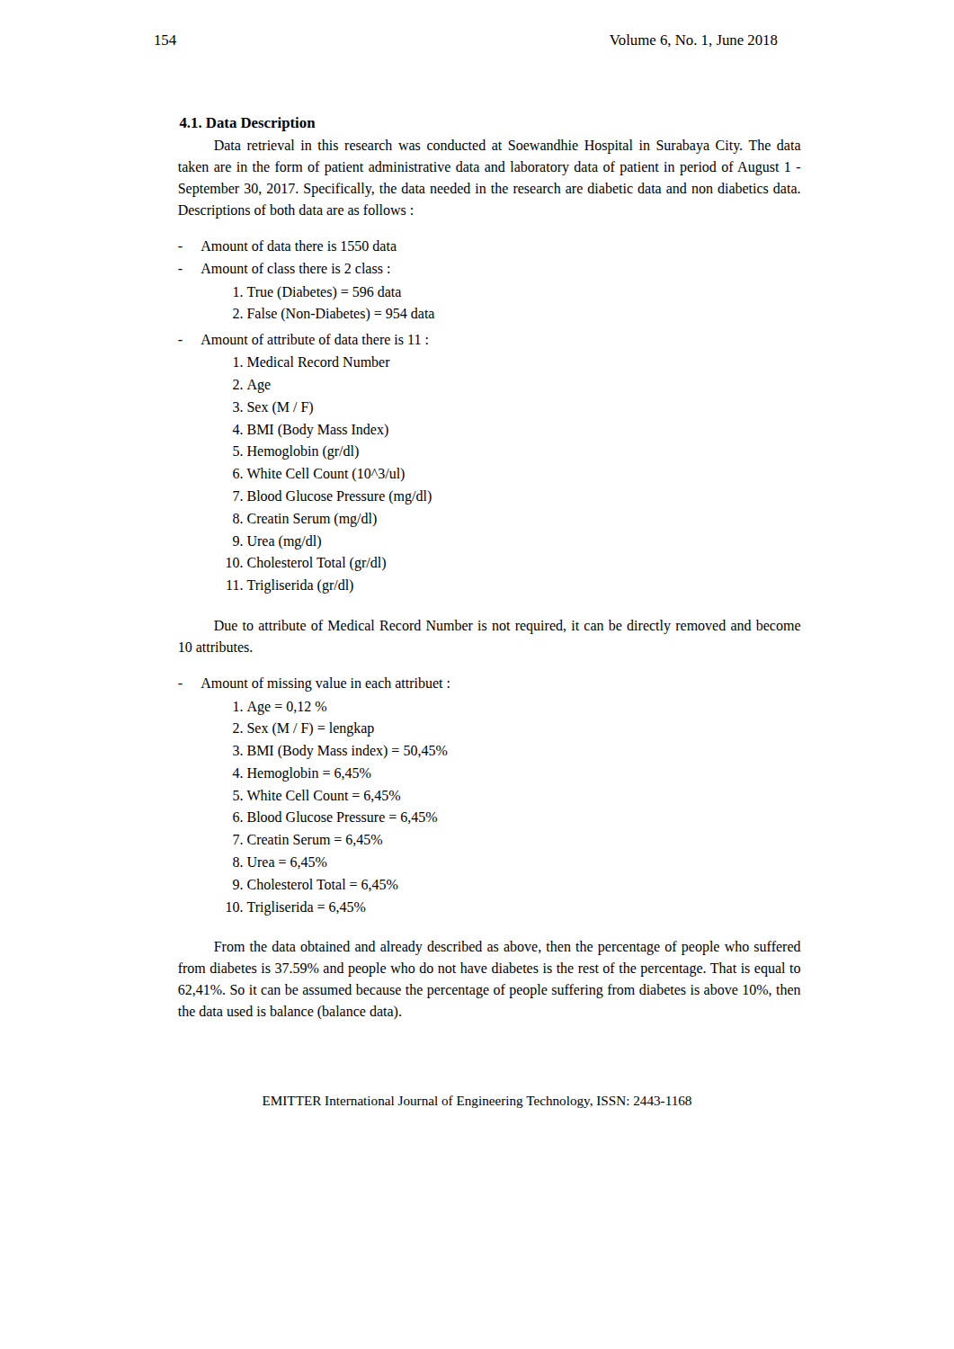154 Volume 6, No. 1, June 2018
4.1. Data Description
Data retrieval in this research was conducted at Soewandhie Hospital in Surabaya City. The data taken are in the form of patient administrative data and laboratory data of patient in period of August 1 - September 30, 2017. Specifically, the data needed in the research are diabetic data and non diabetics data. Descriptions of both data are as follows :
Amount of data there is 1550 data
Amount of class there is 2 class :
True (Diabetes) = 596 data
False (Non-Diabetes) = 954 data
Amount of attribute of data there is 11 :
Medical Record Number
Age
Sex (M / F)
BMI (Body Mass Index)
Hemoglobin (gr/dl)
White Cell Count (10^3/ul)
Blood Glucose Pressure (mg/dl)
Creatin Serum (mg/dl)
Urea (mg/dl)
Cholesterol Total (gr/dl)
Trigliserida (gr/dl)
Due to attribute of Medical Record Number is not required, it can be directly removed and become 10 attributes.
Amount of missing value in each attribuet :
Age = 0,12 %
Sex (M / F) = lengkap
BMI (Body Mass index) = 50,45%
Hemoglobin = 6,45%
White Cell Count = 6,45%
Blood Glucose Pressure = 6,45%
Creatin Serum = 6,45%
Urea = 6,45%
Cholesterol Total = 6,45%
Trigliserida = 6,45%
From the data obtained and already described as above, then the percentage of people who suffered from diabetes is 37.59% and people who do not have diabetes is the rest of the percentage. That is equal to 62,41%. So it can be assumed because the percentage of people suffering from diabetes is above 10%, then the data used is balance (balance data).
EMITTER International Journal of Engineering Technology, ISSN: 2443-1168